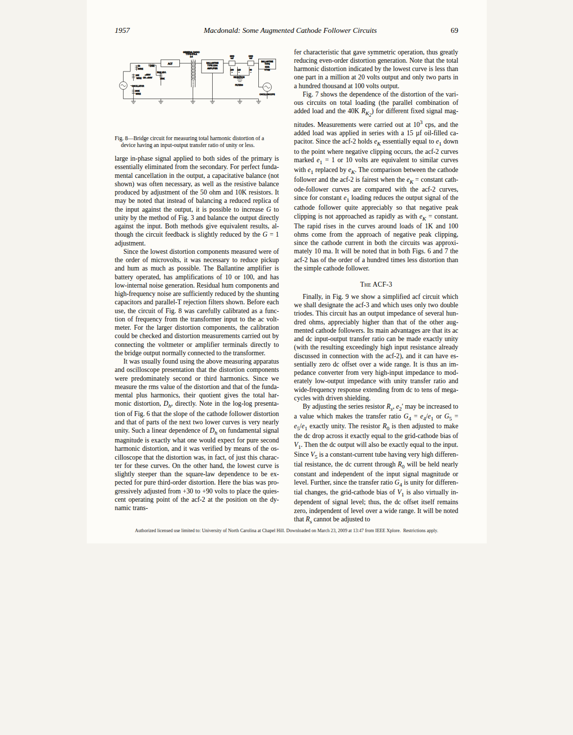1957 Macdonald: Some Augmented Cathode Follower Circuits 69
GENERAL RADIO TYPE 578-A 1:4 ACF BALLANTINE TYPE 220A AMPLIFIER 1600 uuf 1300 uuf 180 ~ 120 ~ 60 ~ REJECTION FILTERS BALLANTINE TYPE 310A VTVM OSCILLOSCOPE 50 WIRE 270K 10K WIRE +450V OR +400V BIAS ADJ. 400K OSCILLATOR 300K WIRE
Fig. 8—Bridge circuit for measuring total harmonic distortion of a device having an input-output transfer ratio of unity or less.
large in-phase signal applied to both sides of the primary is essentially eliminated from the secondary. For perfect fundamental cancellation in the output, a capacitative balance (not shown) was often necessary, as well as the resistive balance produced by adjustment of the 50 ohm and 10K resistors. It may be noted that instead of balancing a reduced replica of the input against the output, it is possible to increase G to unity by the method of Fig. 3 and balance the output directly against the input. Both methods give equivalent results, although the circuit feedback is slightly reduced by the G = 1 adjustment.
Since the lowest distortion components measured were of the order of microvolts, it was necessary to reduce pickup and hum as much as possible. The Ballantine amplifier is battery operated, has amplifications of 10 or 100, and has low-internal noise generation. Residual hum components and high-frequency noise are sufficiently reduced by the shunting capacitors and parallel-T rejection filters shown. Before each use, the circuit of Fig. 8 was carefully calibrated as a function of frequency from the transformer input to the ac voltmeter. For the larger distortion components, the calibration could be checked and distortion measurements carried out by connecting the voltmeter or amplifier terminals directly to the bridge output normally connected to the transformer.
It was usually found using the above measuring apparatus and oscilloscope presentation that the distortion components were predominately second or third harmonics. Since we measure the rms value of the distortion and that of the fundamental plus harmonics, their quotient gives the total harmonic distortion, Dh, directly. Note in the log-log presentation of Fig. 6 that the slope of the cathode follower distortion and that of parts of the next two lower curves is very nearly unity. Such a linear dependence of Dh on fundamental signal magnitude is exactly what one would expect for pure second harmonic distortion, and it was verified by means of the oscilloscope that the distortion was, in fact, of just this character for these curves. On the other hand, the lowest curve is slightly steeper than the square-law dependence to be expected for pure third-order distortion. Here the bias was progressively adjusted from +30 to +90 volts to place the quiescent operating point of the acf-2 at the position on the dynamic trans-
fer characteristic that gave symmetric operation, thus greatly reducing even-order distortion generation. Note that the total harmonic distortion indicated by the lowest curve is less than one part in a million at 20 volts output and only two parts in a hundred thousand at 100 volts output.
Fig. 7 shows the dependence of the distortion of the various circuits on total loading (the parallel combination of added load and the 40K RK2) for different fixed signal magnitudes. Measurements were carried out at 103 cps, and the added load was applied in series with a 15 µf oil-filled capacitor. Since the acf-2 holds eK essentially equal to e1 down to the point where negative clipping occurs, the acf-2 curves marked e1 = 1 or 10 volts are equivalent to similar curves with e1 replaced by eK. The comparison between the cathode follower and the acf-2 is fairest when the eK = constant cathode-follower curves are compared with the acf-2 curves, since for constant e1 loading reduces the output signal of the cathode follower quite appreciably so that negative peak clipping is not approached as rapidly as with eK = constant. The rapid rises in the curves around loads of 1K and 100 ohms come from the approach of negative peak clipping, since the cathode current in both the circuits was approximately 10 ma. It will be noted that in both Figs. 6 and 7 the acf-2 has of the order of a hundred times less distortion than the simple cathode follower.
The ACF-3
Finally, in Fig. 9 we show a simplified acf circuit which we shall designate the acf-3 and which uses only two double triodes. This circuit has an output impedance of several hundred ohms, appreciably higher than that of the other augmented cathode followers. Its main advantages are that its ac and dc input-output transfer ratio can be made exactly unity (with the resulting exceedingly high input resistance already discussed in connection with the acf-2), and it can have essentially zero dc offset over a wide range. It is thus an impedance converter from very high-input impedance to moderately low-output impedance with unity transfer ratio and wide-frequency response extending from dc to tens of megacycles with driven shielding.
By adjusting the series resistor Rs, e2′ may be increased to a value which makes the transfer ratio G4 = e4/e1 or G5 = e5/e1 exactly unity. The resistor R0 is then adjusted to make the dc drop across it exactly equal to the grid-cathode bias of V1. Then the dc output will also be exactly equal to the input. Since V5 is a constant-current tube having very high differential resistance, the dc current through R0 will be held nearly constant and independent of the input signal magnitude or level. Further, since the transfer ratio G4 is unity for differential changes, the grid-cathode bias of V1 is also virtually independent of signal level; thus, the dc offset itself remains zero, independent of level over a wide range. It will be noted that Rs cannot be adjusted to
Authorized licensed use limited to: University of North Carolina at Chapel Hill. Downloaded on March 23, 2009 at 13:47 from IEEE Xplore. Restrictions apply.